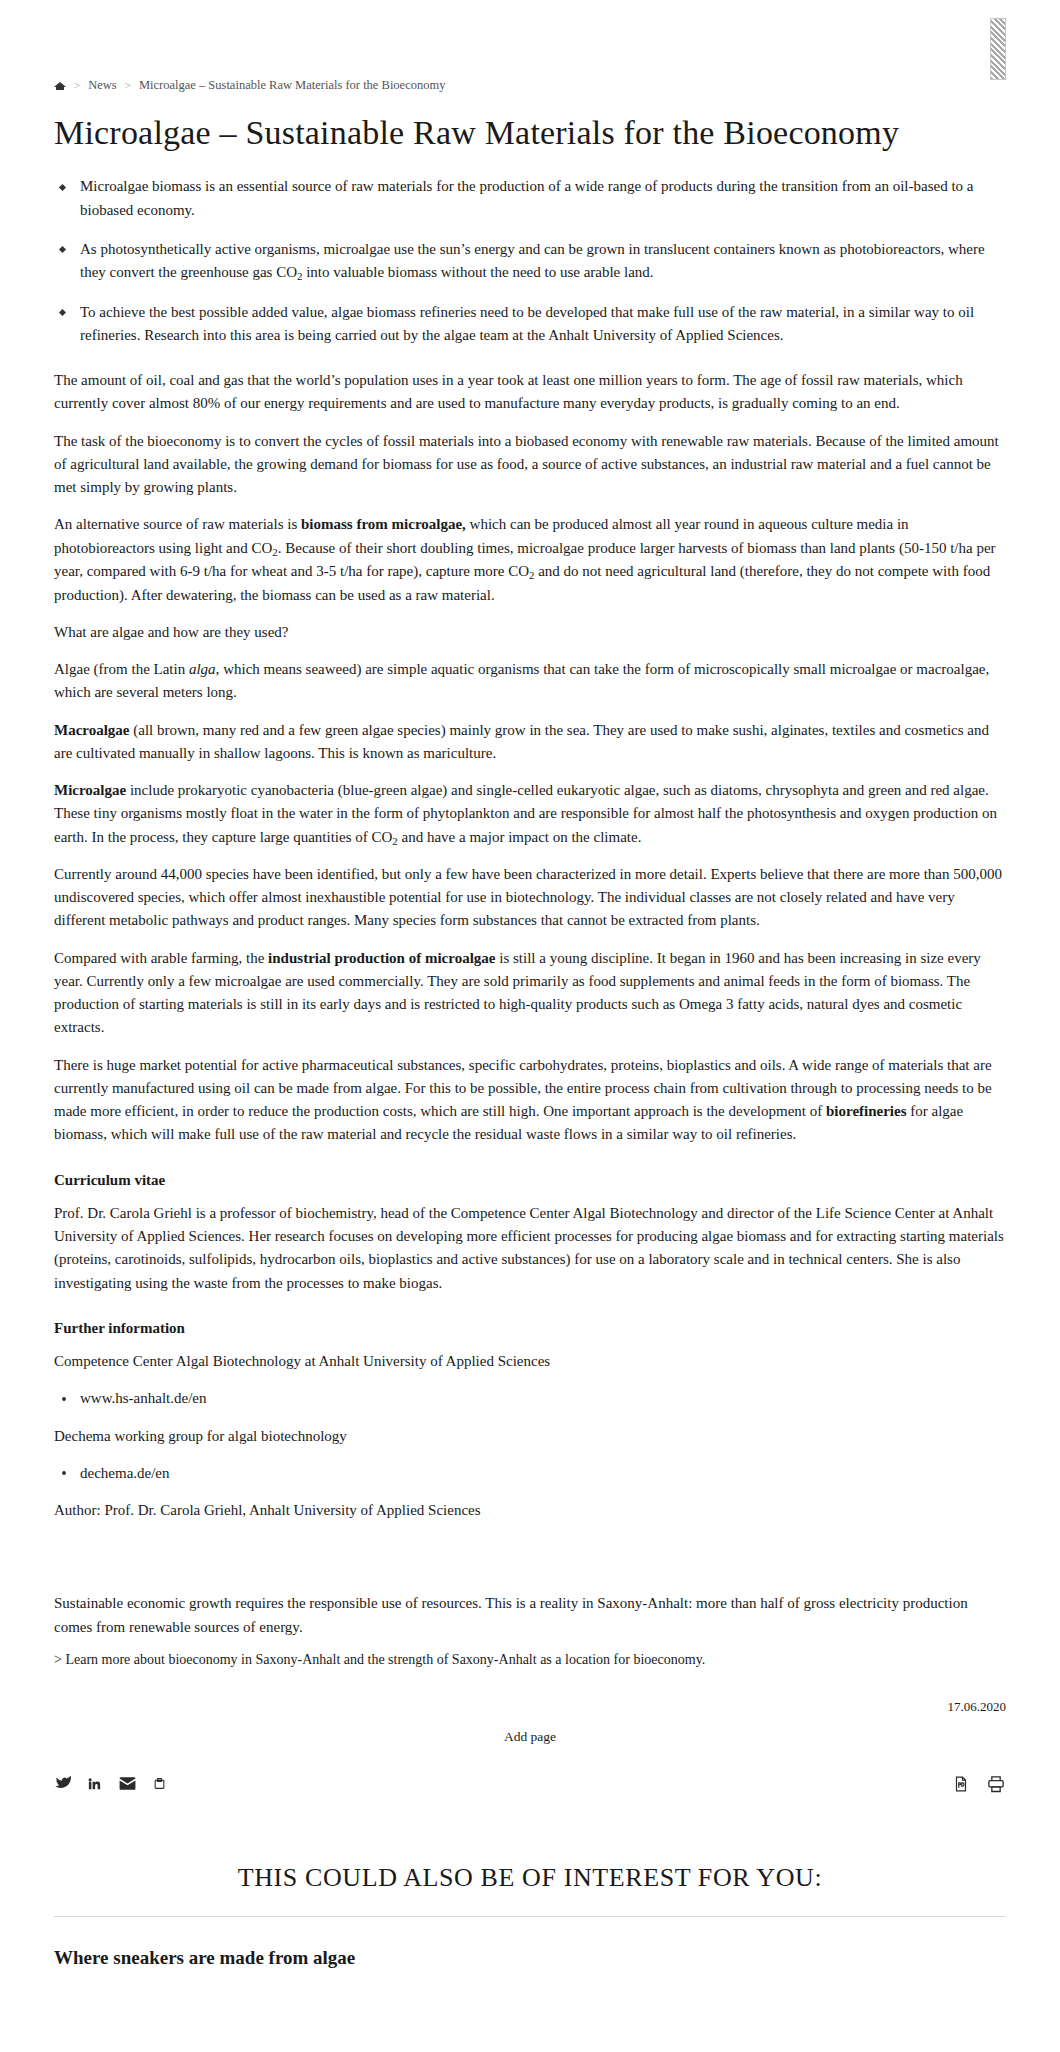> News > Microalgae – Sustainable Raw Materials for the Bioeconomy
Microalgae – Sustainable Raw Materials for the Bioeconomy
Microalgae biomass is an essential source of raw materials for the production of a wide range of products during the transition from an oil-based to a biobased economy.
As photosynthetically active organisms, microalgae use the sun’s energy and can be grown in translucent containers known as photobioreactors, where they convert the greenhouse gas CO2 into valuable biomass without the need to use arable land.
To achieve the best possible added value, algae biomass refineries need to be developed that make full use of the raw material, in a similar way to oil refineries. Research into this area is being carried out by the algae team at the Anhalt University of Applied Sciences.
The amount of oil, coal and gas that the world’s population uses in a year took at least one million years to form. The age of fossil raw materials, which currently cover almost 80% of our energy requirements and are used to manufacture many everyday products, is gradually coming to an end.
The task of the bioeconomy is to convert the cycles of fossil materials into a biobased economy with renewable raw materials. Because of the limited amount of agricultural land available, the growing demand for biomass for use as food, a source of active substances, an industrial raw material and a fuel cannot be met simply by growing plants.
An alternative source of raw materials is biomass from microalgae, which can be produced almost all year round in aqueous culture media in photobioreactors using light and CO2. Because of their short doubling times, microalgae produce larger harvests of biomass than land plants (50-150 t/ha per year, compared with 6-9 t/ha for wheat and 3-5 t/ha for rape), capture more CO2 and do not need agricultural land (therefore, they do not compete with food production). After dewatering, the biomass can be used as a raw material.
What are algae and how are they used?
Algae (from the Latin alga, which means seaweed) are simple aquatic organisms that can take the form of microscopically small microalgae or macroalgae, which are several meters long.
Macroalgae (all brown, many red and a few green algae species) mainly grow in the sea. They are used to make sushi, alginates, textiles and cosmetics and are cultivated manually in shallow lagoons. This is known as mariculture.
Microalgae include prokaryotic cyanobacteria (blue-green algae) and single-celled eukaryotic algae, such as diatoms, chrysophyta and green and red algae. These tiny organisms mostly float in the water in the form of phytoplankton and are responsible for almost half the photosynthesis and oxygen production on earth. In the process, they capture large quantities of CO2 and have a major impact on the climate.
Currently around 44,000 species have been identified, but only a few have been characterized in more detail. Experts believe that there are more than 500,000 undiscovered species, which offer almost inexhaustible potential for use in biotechnology. The individual classes are not closely related and have very different metabolic pathways and product ranges. Many species form substances that cannot be extracted from plants.
Compared with arable farming, the industrial production of microalgae is still a young discipline. It began in 1960 and has been increasing in size every year. Currently only a few microalgae are used commercially. They are sold primarily as food supplements and animal feeds in the form of biomass. The production of starting materials is still in its early days and is restricted to high-quality products such as Omega 3 fatty acids, natural dyes and cosmetic extracts.
There is huge market potential for active pharmaceutical substances, specific carbohydrates, proteins, bioplastics and oils. A wide range of materials that are currently manufactured using oil can be made from algae. For this to be possible, the entire process chain from cultivation through to processing needs to be made more efficient, in order to reduce the production costs, which are still high. One important approach is the development of biorefineries for algae biomass, which will make full use of the raw material and recycle the residual waste flows in a similar way to oil refineries.
Curriculum vitae
Prof. Dr. Carola Griehl is a professor of biochemistry, head of the Competence Center Algal Biotechnology and director of the Life Science Center at Anhalt University of Applied Sciences. Her research focuses on developing more efficient processes for producing algae biomass and for extracting starting materials (proteins, carotinoids, sulfolipids, hydrocarbon oils, bioplastics and active substances) for use on a laboratory scale and in technical centers. She is also investigating using the waste from the processes to make biogas.
Further information
Competence Center Algal Biotechnology at Anhalt University of Applied Sciences
www.hs-anhalt.de/en
Dechema working group for algal biotechnology
dechema.de/en
Author: Prof. Dr. Carola Griehl, Anhalt University of Applied Sciences
Sustainable economic growth requires the responsible use of resources. This is a reality in Saxony-Anhalt: more than half of gross electricity production comes from renewable sources of energy.
> Learn more about bioeconomy in Saxony-Anhalt and the strength of Saxony-Anhalt as a location for bioeconomy.
17.06.2020
Add page
THIS COULD ALSO BE OF INTEREST FOR YOU:
Where sneakers are made from algae